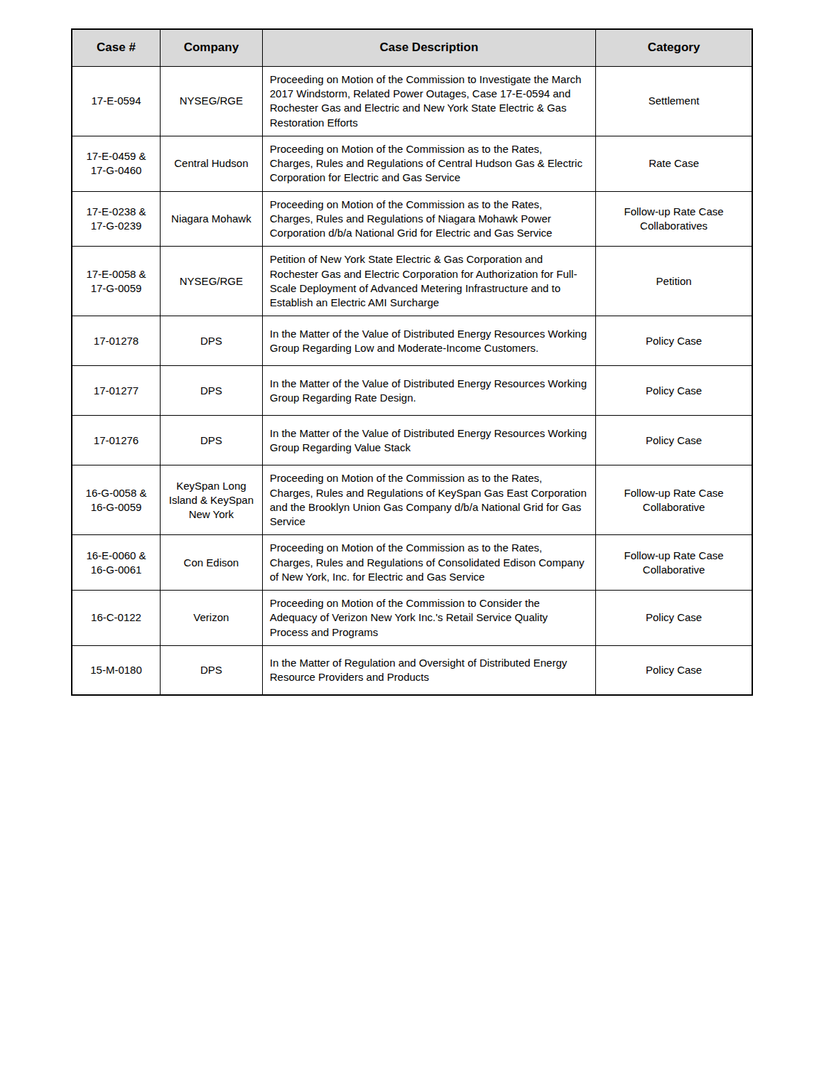| Case # | Company | Case Description | Category |
| --- | --- | --- | --- |
| 17-E-0594 | NYSEG/RGE | Proceeding on Motion of the Commission to Investigate the March 2017 Windstorm, Related Power Outages, Case 17-E-0594 and Rochester Gas and Electric and New York State Electric & Gas Restoration Efforts | Settlement |
| 17-E-0459 & 17-G-0460 | Central Hudson | Proceeding on Motion of the Commission as to the Rates, Charges, Rules and Regulations of Central Hudson Gas & Electric Corporation for Electric and Gas Service | Rate Case |
| 17-E-0238 & 17-G-0239 | Niagara Mohawk | Proceeding on Motion of the Commission as to the Rates, Charges, Rules and Regulations of Niagara Mohawk Power Corporation d/b/a National Grid for Electric and Gas Service | Follow-up Rate Case Collaboratives |
| 17-E-0058 & 17-G-0059 | NYSEG/RGE | Petition of New York State Electric & Gas Corporation and Rochester Gas and Electric Corporation for Authorization for Full-Scale Deployment of Advanced Metering Infrastructure and to Establish an Electric AMI Surcharge | Petition |
| 17-01278 | DPS | In the Matter of the Value of Distributed Energy Resources Working Group Regarding Low and Moderate-Income Customers. | Policy Case |
| 17-01277 | DPS | In the Matter of the Value of Distributed Energy Resources Working Group Regarding Rate Design. | Policy Case |
| 17-01276 | DPS | In the Matter of the Value of Distributed Energy Resources Working Group Regarding Value Stack | Policy Case |
| 16-G-0058 & 16-G-0059 | KeySpan Long Island & KeySpan New York | Proceeding on Motion of the Commission as to the Rates, Charges, Rules and Regulations of KeySpan Gas East Corporation and the Brooklyn Union Gas Company d/b/a National Grid for Gas Service | Follow-up Rate Case Collaborative |
| 16-E-0060 & 16-G-0061 | Con Edison | Proceeding on Motion of the Commission as to the Rates, Charges, Rules and Regulations of Consolidated Edison Company of New York, Inc. for Electric and Gas Service | Follow-up Rate Case Collaborative |
| 16-C-0122 | Verizon | Proceeding on Motion of the Commission to Consider the Adequacy of Verizon New York Inc.'s Retail Service Quality Process and Programs | Policy Case |
| 15-M-0180 | DPS | In the Matter of Regulation and Oversight of Distributed Energy Resource Providers and Products | Policy Case |